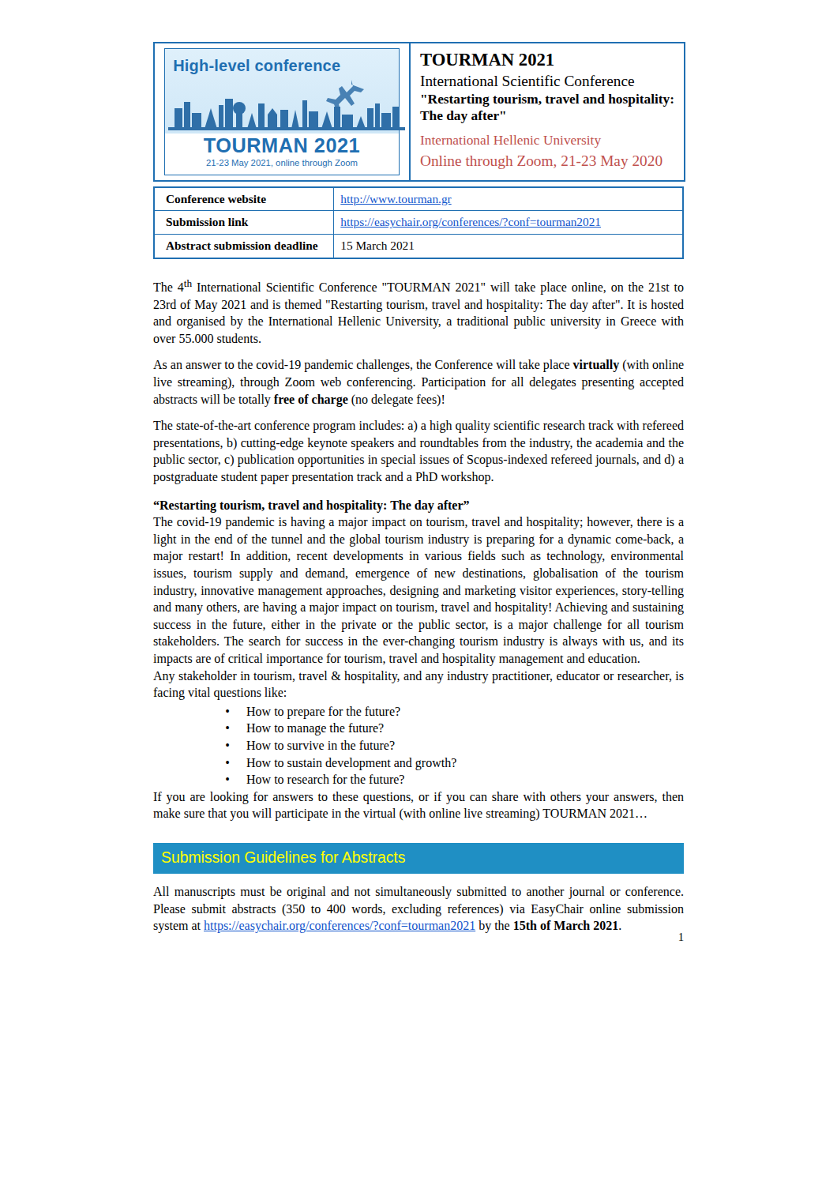High-level conference
TOURMAN 2021
21-23 May 2021, online through Zoom
TOURMAN 2021
International Scientific Conference
"Restarting tourism, travel and hospitality: The day after"
International Hellenic University
Online through Zoom, 21-23 May 2020
| Conference website | http://www.tourman.gr |
| Submission link | https://easychair.org/conferences/?conf=tourman2021 |
| Abstract submission deadline | 15 March 2021 |
The 4th International Scientific Conference "TOURMAN 2021" will take place online, on the 21st to 23rd of May 2021 and is themed "Restarting tourism, travel and hospitality: The day after". It is hosted and organised by the International Hellenic University, a traditional public university in Greece with over 55.000 students.
As an answer to the covid-19 pandemic challenges, the Conference will take place virtually (with online live streaming), through Zoom web conferencing. Participation for all delegates presenting accepted abstracts will be totally free of charge (no delegate fees)!
The state-of-the-art conference program includes: a) a high quality scientific research track with refereed presentations, b) cutting-edge keynote speakers and roundtables from the industry, the academia and the public sector, c) publication opportunities in special issues of Scopus-indexed refereed journals, and d) a postgraduate student paper presentation track and a PhD workshop.
“Restarting tourism, travel and hospitality: The day after”
The covid-19 pandemic is having a major impact on tourism, travel and hospitality; however, there is a light in the end of the tunnel and the global tourism industry is preparing for a dynamic come-back, a major restart! In addition, recent developments in various fields such as technology, environmental issues, tourism supply and demand, emergence of new destinations, globalisation of the tourism industry, innovative management approaches, designing and marketing visitor experiences, story-telling and many others, are having a major impact on tourism, travel and hospitality! Achieving and sustaining success in the future, either in the private or the public sector, is a major challenge for all tourism stakeholders. The search for success in the ever-changing tourism industry is always with us, and its impacts are of critical importance for tourism, travel and hospitality management and education.
Any stakeholder in tourism, travel & hospitality, and any industry practitioner, educator or researcher, is facing vital questions like:
How to prepare for the future?
How to manage the future?
How to survive in the future?
How to sustain development and growth?
How to research for the future?
If you are looking for answers to these questions, or if you can share with others your answers, then make sure that you will participate in the virtual (with online live streaming) TOURMAN 2021…
Submission Guidelines for Abstracts
All manuscripts must be original and not simultaneously submitted to another journal or conference. Please submit abstracts (350 to 400 words, excluding references) via EasyChair online submission system at https://easychair.org/conferences/?conf=tourman2021 by the 15th of March 2021.
1